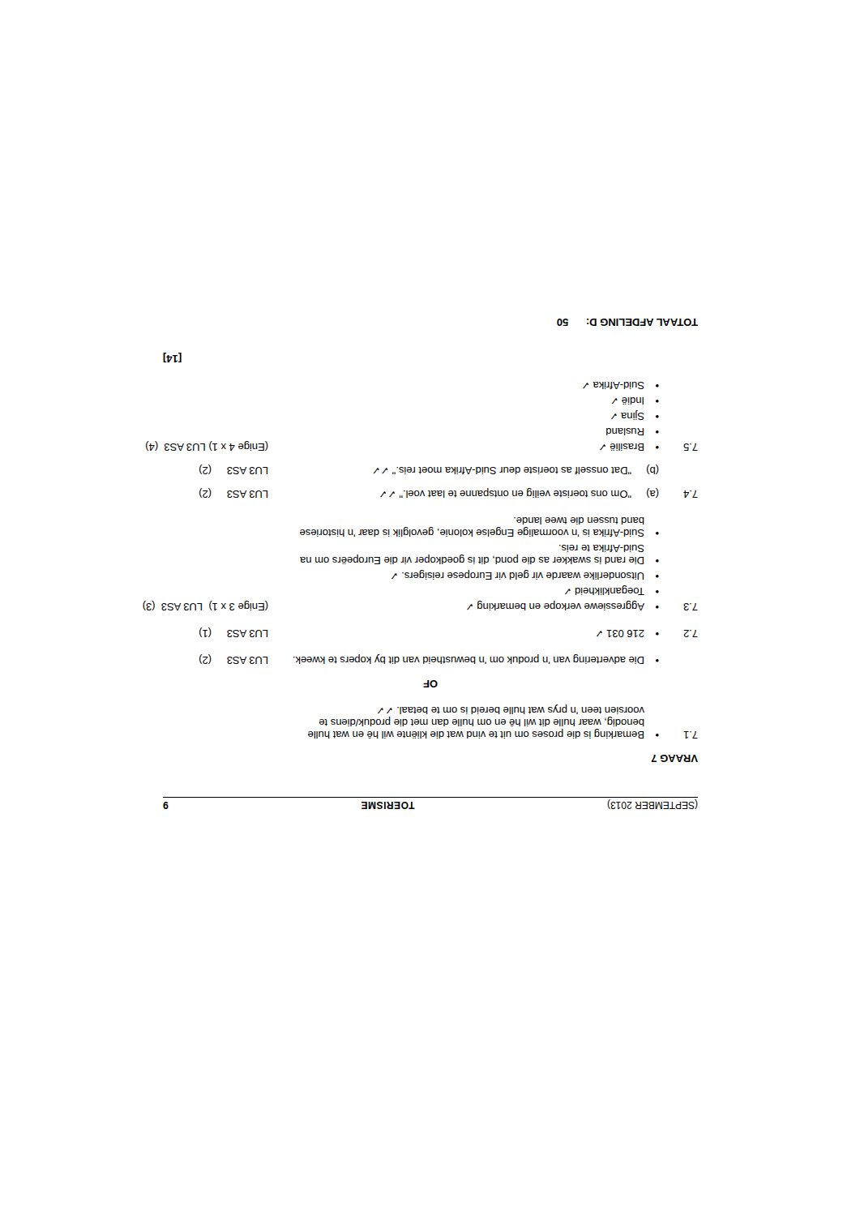(SEPTEMBER 2013)
TOERISME
9
VRAAG 7
7.1
Bemarking is die proses om uit te vind wat die kliënte wil hê en wat hulle benodig, waar hulle dit wil hê en om hulle dan met die produk/diens te voorsien teen 'n prys wat hulle bereid is om te betaal. ✓✓
OF
Die advertering van 'n produk om 'n bewustheid van dit by kopers te kweek.
LU3 AS3(2)
7.2
216 031 ✓
LU3 AS3(1)
7.3
Aggressiewe verkope en bemarking ✓
Toeganklikheid ✓
Uitsonderlike waarde vir geld vir Europese reisigers. ✓
Die rand is swakker as die pond, dit is goedkoper vir die Europeërs om na Suid-Afrika te reis.
Suid-Afrika is 'n voormalige Engelse kolonie, gevolglik is daar 'n historiese band tussen die twee lande.
(Enige 3 x 1) LU3 AS3 (3)
7.4
(a)"Om ons toeriste veilig en ontspanne te laat voel." ✓✓
LU3 AS3(2)
(b)"Dat onsself as toeriste deur Suid-Afrika moet reis." ✓✓
LU3 AS3(2)
7.5
Brasilië ✓
Rusland
Sjina ✓
Indië ✓
Suid-Afrika ✓
(Enige 4 x 1) LU3 AS3 (4)
[14]
TOTAAL AFDELING D: 50